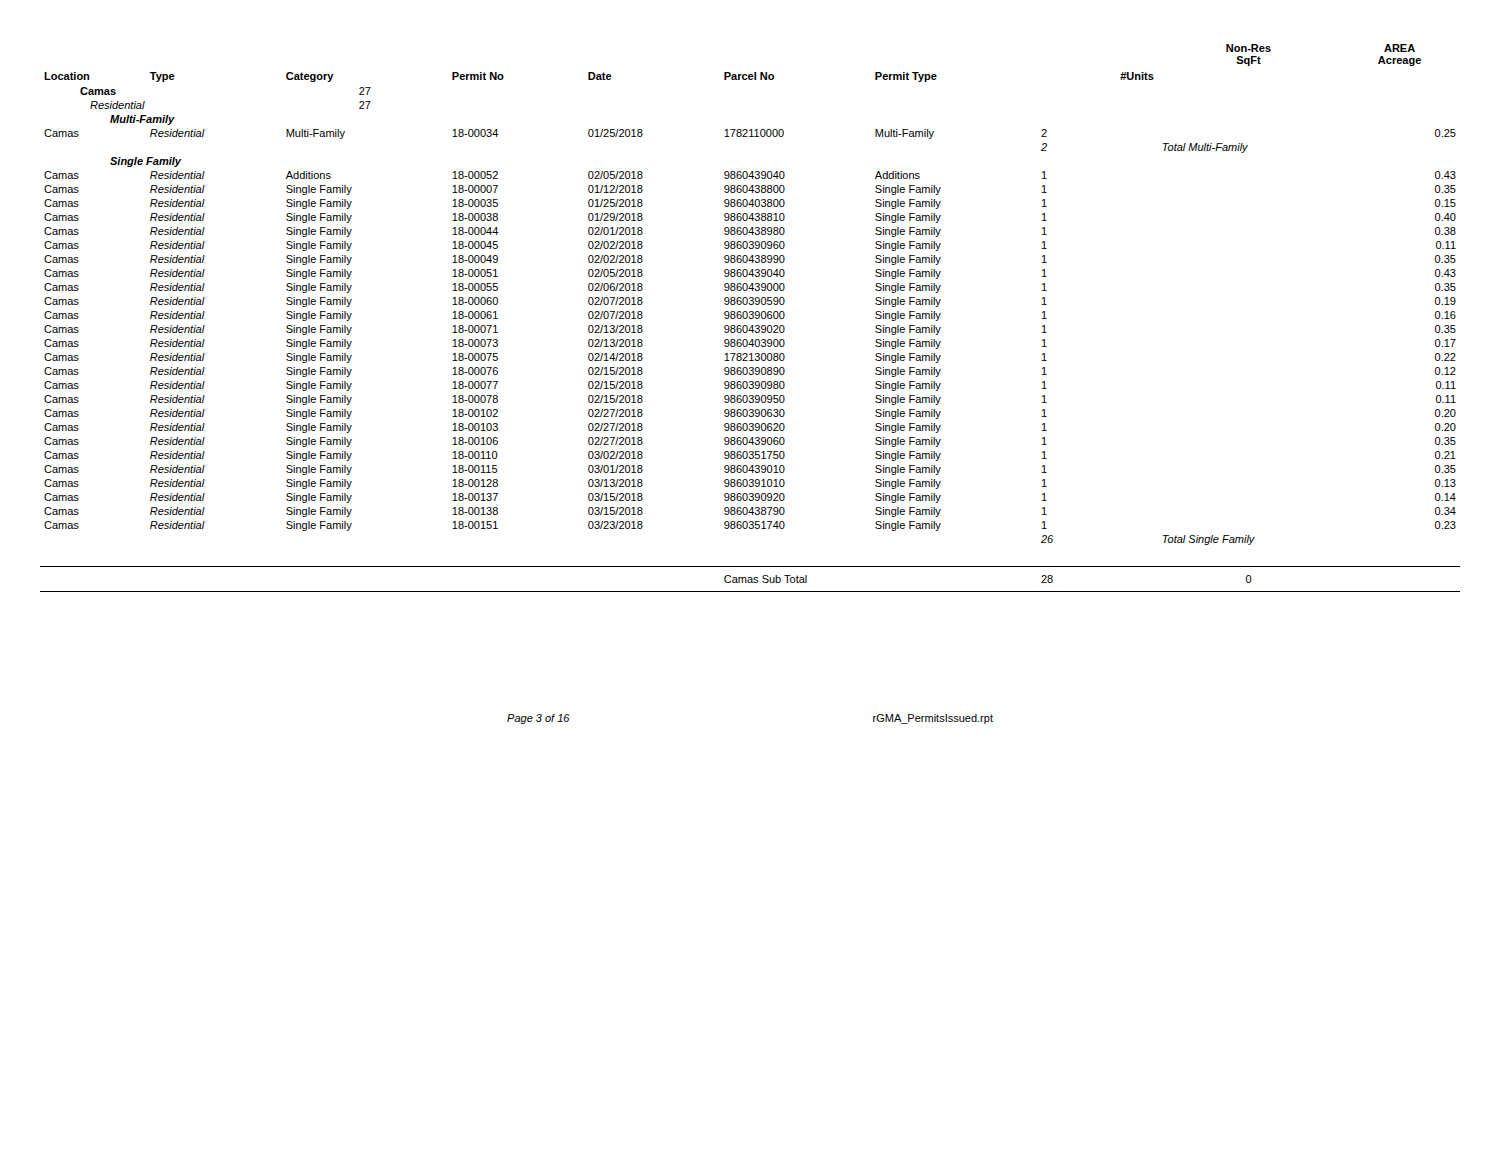| | | | | | | | | Non-Res SqFt | AREA Acreage |
| --- | --- | --- | --- | --- | --- | --- | --- | --- | --- |
| Location | Type | Category | Permit No | Date | Parcel No | Permit Type | #Units | | |
| Camas | 27 | |
| Residential | 27 | |
| Multi-Family | |
| Camas | Residential | Multi-Family | 18-00034 | 01/25/2018 | 1782110000 | Multi-Family | 2 | | 0.25 |
| | 2 | Total Multi-Family | |
| Single Family | |
| Camas | Residential | Additions | 18-00052 | 02/05/2018 | 9860439040 | Additions | 1 | | 0.43 |
| Camas | Residential | Single Family | 18-00007 | 01/12/2018 | 9860438800 | Single Family | 1 | | 0.35 |
| Camas | Residential | Single Family | 18-00035 | 01/25/2018 | 9860403800 | Single Family | 1 | | 0.15 |
| Camas | Residential | Single Family | 18-00038 | 01/29/2018 | 9860438810 | Single Family | 1 | | 0.40 |
| Camas | Residential | Single Family | 18-00044 | 02/01/2018 | 9860438980 | Single Family | 1 | | 0.38 |
| Camas | Residential | Single Family | 18-00045 | 02/02/2018 | 9860390960 | Single Family | 1 | | 0.11 |
| Camas | Residential | Single Family | 18-00049 | 02/02/2018 | 9860438990 | Single Family | 1 | | 0.35 |
| Camas | Residential | Single Family | 18-00051 | 02/05/2018 | 9860439040 | Single Family | 1 | | 0.43 |
| Camas | Residential | Single Family | 18-00055 | 02/06/2018 | 9860439000 | Single Family | 1 | | 0.35 |
| Camas | Residential | Single Family | 18-00060 | 02/07/2018 | 9860390590 | Single Family | 1 | | 0.19 |
| Camas | Residential | Single Family | 18-00061 | 02/07/2018 | 9860390600 | Single Family | 1 | | 0.16 |
| Camas | Residential | Single Family | 18-00071 | 02/13/2018 | 9860439020 | Single Family | 1 | | 0.35 |
| Camas | Residential | Single Family | 18-00073 | 02/13/2018 | 9860403900 | Single Family | 1 | | 0.17 |
| Camas | Residential | Single Family | 18-00075 | 02/14/2018 | 1782130080 | Single Family | 1 | | 0.22 |
| Camas | Residential | Single Family | 18-00076 | 02/15/2018 | 9860390890 | Single Family | 1 | | 0.12 |
| Camas | Residential | Single Family | 18-00077 | 02/15/2018 | 9860390980 | Single Family | 1 | | 0.11 |
| Camas | Residential | Single Family | 18-00078 | 02/15/2018 | 9860390950 | Single Family | 1 | | 0.11 |
| Camas | Residential | Single Family | 18-00102 | 02/27/2018 | 9860390630 | Single Family | 1 | | 0.20 |
| Camas | Residential | Single Family | 18-00103 | 02/27/2018 | 9860390620 | Single Family | 1 | | 0.20 |
| Camas | Residential | Single Family | 18-00106 | 02/27/2018 | 9860439060 | Single Family | 1 | | 0.35 |
| Camas | Residential | Single Family | 18-00110 | 03/02/2018 | 9860351750 | Single Family | 1 | | 0.21 |
| Camas | Residential | Single Family | 18-00115 | 03/01/2018 | 9860439010 | Single Family | 1 | | 0.35 |
| Camas | Residential | Single Family | 18-00128 | 03/13/2018 | 9860391010 | Single Family | 1 | | 0.13 |
| Camas | Residential | Single Family | 18-00137 | 03/15/2018 | 9860390920 | Single Family | 1 | | 0.14 |
| Camas | Residential | Single Family | 18-00138 | 03/15/2018 | 9860438790 | Single Family | 1 | | 0.34 |
| Camas | Residential | Single Family | 18-00151 | 03/23/2018 | 9860351740 | Single Family | 1 | | 0.23 |
| | 26 | Total Single Family | |
| | Camas Sub Total | 28 | 0 | |
Page 3 of 16 rGMA_PermitsIssued.rpt